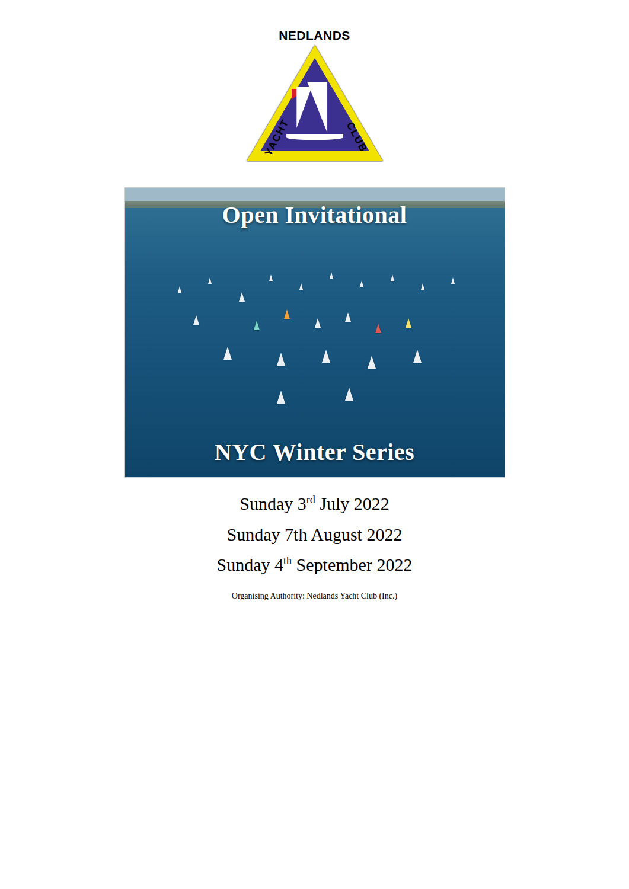NEDLANDS
YACHT CLUB
Open Invitational
NYC Winter Series
Sunday 3rd July 2022
Sunday 7th August 2022
Sunday 4th September 2022
Organising Authority: Nedlands Yacht Club (Inc.)